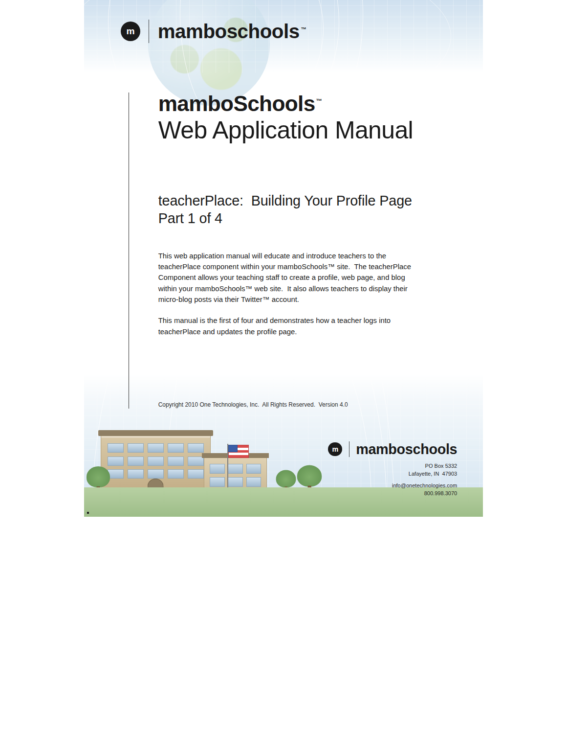m
mamboschools™
mamboSchools™ Web Application Manual
teacherPlace: Building Your Profile Page
Part 1 of 4
This web application manual will educate and introduce teachers to the teacherPlace component within your mamboSchools™ site. The teacherPlace Component allows your teaching staff to create a profile, web page, and blog within your mamboSchools™ web site. It also allows teachers to display their micro-blog posts via their Twitter™ account.
This manual is the first of four and demonstrates how a teacher logs into teacherPlace and updates the profile page.
Copyright 2010 One Technologies, Inc. All Rights Reserved. Version 4.0
m
mamboschools
PO Box 5332
Lafayette, IN 47903
info@onetechnologies.com
800.998.3070